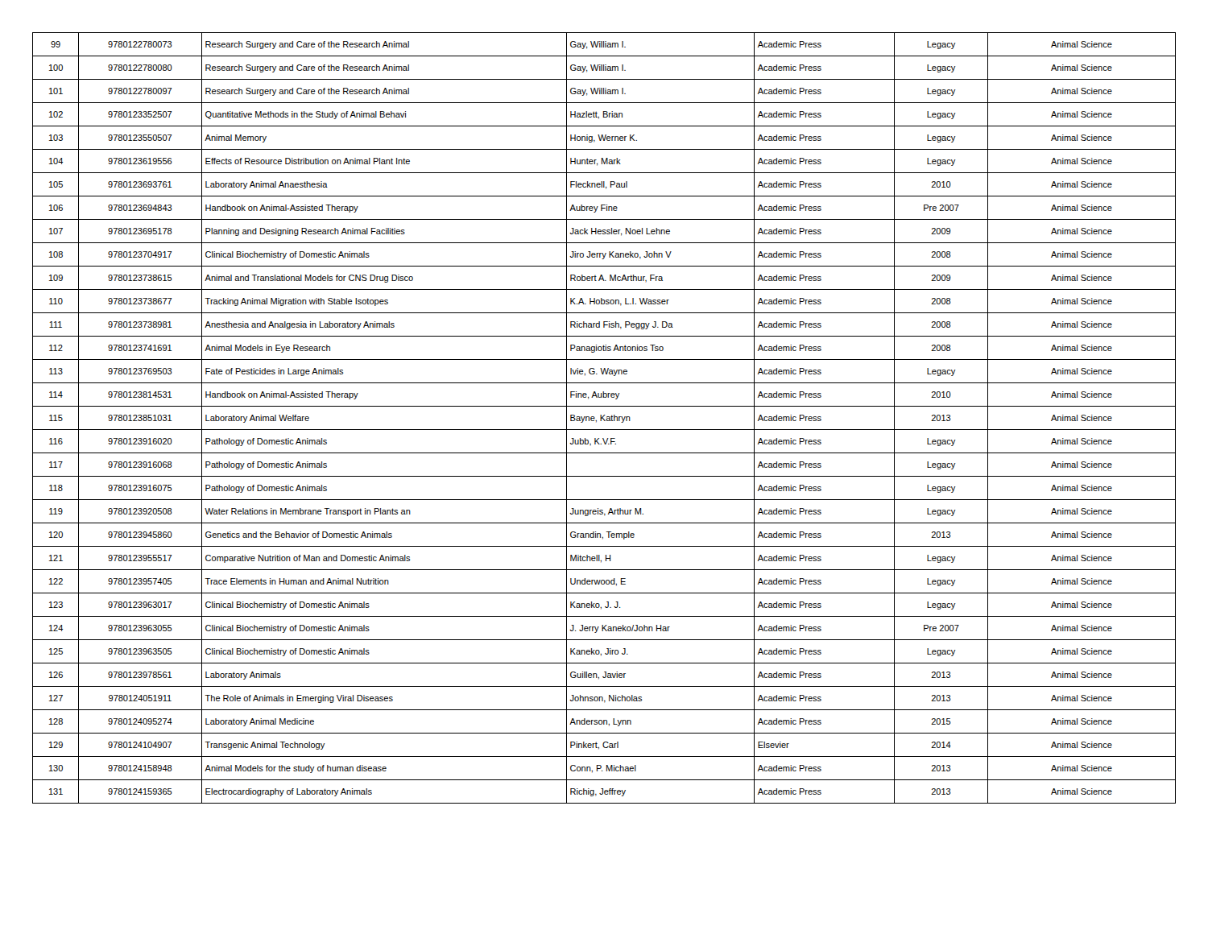| 99 | 9780122780073 | Research Surgery and Care of the Research Animal | Gay, William I. | Academic Press | Legacy | Animal Science |
| 100 | 9780122780080 | Research Surgery and Care of the Research Animal | Gay, William I. | Academic Press | Legacy | Animal Science |
| 101 | 9780122780097 | Research Surgery and Care of the Research Animal | Gay, William I. | Academic Press | Legacy | Animal Science |
| 102 | 9780123352507 | Quantitative Methods in the Study of Animal Behavi | Hazlett, Brian | Academic Press | Legacy | Animal Science |
| 103 | 9780123550507 | Animal Memory | Honig, Werner K. | Academic Press | Legacy | Animal Science |
| 104 | 9780123619556 | Effects of Resource Distribution on Animal Plant Inte | Hunter, Mark | Academic Press | Legacy | Animal Science |
| 105 | 9780123693761 | Laboratory Animal Anaesthesia | Flecknell, Paul | Academic Press | 2010 | Animal Science |
| 106 | 9780123694843 | Handbook on Animal-Assisted Therapy | Aubrey Fine | Academic Press | Pre 2007 | Animal Science |
| 107 | 9780123695178 | Planning and Designing Research Animal Facilities | Jack Hessler, Noel Lehne | Academic Press | 2009 | Animal Science |
| 108 | 9780123704917 | Clinical Biochemistry of Domestic Animals | Jiro Jerry Kaneko, John V | Academic Press | 2008 | Animal Science |
| 109 | 9780123738615 | Animal and Translational Models for CNS Drug Disco | Robert A. McArthur, Fra | Academic Press | 2009 | Animal Science |
| 110 | 9780123738677 | Tracking Animal Migration with Stable Isotopes | K.A. Hobson, L.I. Wasser | Academic Press | 2008 | Animal Science |
| 111 | 9780123738981 | Anesthesia and Analgesia in Laboratory Animals | Richard Fish, Peggy J. Da | Academic Press | 2008 | Animal Science |
| 112 | 9780123741691 | Animal Models in Eye Research | Panagiotis Antonios Tso | Academic Press | 2008 | Animal Science |
| 113 | 9780123769503 | Fate of Pesticides in Large Animals | Ivie, G. Wayne | Academic Press | Legacy | Animal Science |
| 114 | 9780123814531 | Handbook on Animal-Assisted Therapy | Fine, Aubrey | Academic Press | 2010 | Animal Science |
| 115 | 9780123851031 | Laboratory Animal Welfare | Bayne, Kathryn | Academic Press | 2013 | Animal Science |
| 116 | 9780123916020 | Pathology of Domestic Animals | Jubb, K.V.F. | Academic Press | Legacy | Animal Science |
| 117 | 9780123916068 | Pathology of Domestic Animals | | Academic Press | Legacy | Animal Science |
| 118 | 9780123916075 | Pathology of Domestic Animals | | Academic Press | Legacy | Animal Science |
| 119 | 9780123920508 | Water Relations in Membrane Transport in Plants an | Jungreis, Arthur M. | Academic Press | Legacy | Animal Science |
| 120 | 9780123945860 | Genetics and the Behavior of Domestic Animals | Grandin, Temple | Academic Press | 2013 | Animal Science |
| 121 | 9780123955517 | Comparative Nutrition of Man and Domestic Animals | Mitchell, H | Academic Press | Legacy | Animal Science |
| 122 | 9780123957405 | Trace Elements in Human and Animal Nutrition | Underwood, E | Academic Press | Legacy | Animal Science |
| 123 | 9780123963017 | Clinical Biochemistry of Domestic Animals | Kaneko, J. J. | Academic Press | Legacy | Animal Science |
| 124 | 9780123963055 | Clinical Biochemistry of Domestic Animals | J. Jerry Kaneko/John Har | Academic Press | Pre 2007 | Animal Science |
| 125 | 9780123963505 | Clinical Biochemistry of Domestic Animals | Kaneko, Jiro J. | Academic Press | Legacy | Animal Science |
| 126 | 9780123978561 | Laboratory Animals | Guillen, Javier | Academic Press | 2013 | Animal Science |
| 127 | 9780124051911 | The Role of Animals in Emerging Viral Diseases | Johnson, Nicholas | Academic Press | 2013 | Animal Science |
| 128 | 9780124095274 | Laboratory Animal Medicine | Anderson, Lynn | Academic Press | 2015 | Animal Science |
| 129 | 9780124104907 | Transgenic Animal Technology | Pinkert, Carl | Elsevier | 2014 | Animal Science |
| 130 | 9780124158948 | Animal Models for the study of human disease | Conn, P. Michael | Academic Press | 2013 | Animal Science |
| 131 | 9780124159365 | Electrocardiography of Laboratory Animals | Richig, Jeffrey | Academic Press | 2013 | Animal Science |